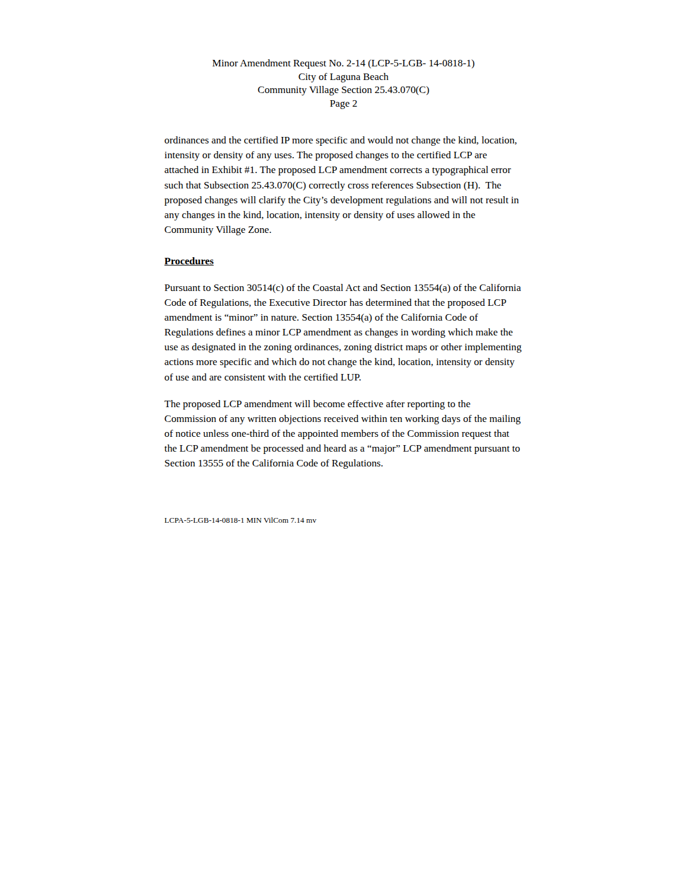Minor Amendment Request No. 2-14 (LCP-5-LGB- 14-0818-1)
City of Laguna Beach
Community Village Section 25.43.070(C)
Page 2
ordinances and the certified IP more specific and would not change the kind, location, intensity or density of any uses. The proposed changes to the certified LCP are attached in Exhibit #1. The proposed LCP amendment corrects a typographical error such that Subsection 25.43.070(C) correctly cross references Subsection (H). The proposed changes will clarify the City’s development regulations and will not result in any changes in the kind, location, intensity or density of uses allowed in the Community Village Zone.
Procedures
Pursuant to Section 30514(c) of the Coastal Act and Section 13554(a) of the California Code of Regulations, the Executive Director has determined that the proposed LCP amendment is “minor” in nature. Section 13554(a) of the California Code of Regulations defines a minor LCP amendment as changes in wording which make the use as designated in the zoning ordinances, zoning district maps or other implementing actions more specific and which do not change the kind, location, intensity or density of use and are consistent with the certified LUP.
The proposed LCP amendment will become effective after reporting to the Commission of any written objections received within ten working days of the mailing of notice unless one-third of the appointed members of the Commission request that the LCP amendment be processed and heard as a “major” LCP amendment pursuant to Section 13555 of the California Code of Regulations.
LCPA-5-LGB-14-0818-1 MIN VilCom 7.14 mv